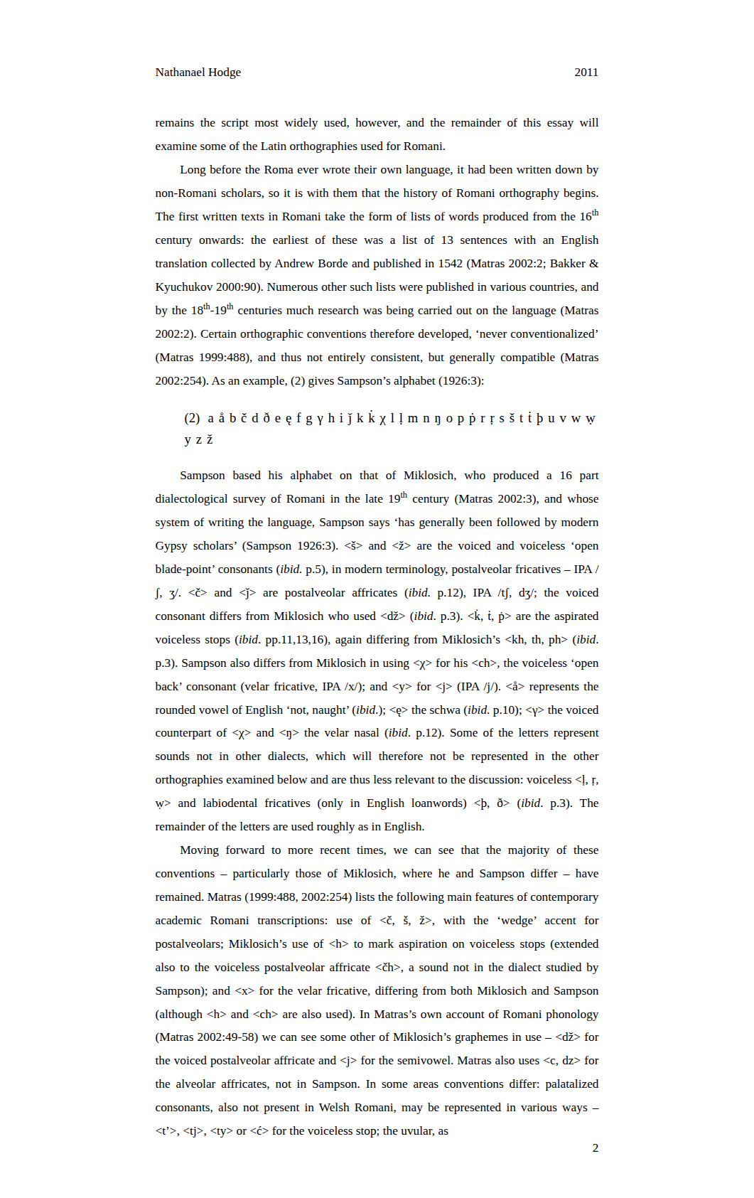Nathanael Hodge 2011
remains the script most widely used, however, and the remainder of this essay will examine some of the Latin orthographies used for Romani.
Long before the Roma ever wrote their own language, it had been written down by non-Romani scholars, so it is with them that the history of Romani orthography begins. The first written texts in Romani take the form of lists of words produced from the 16th century onwards: the earliest of these was a list of 13 sentences with an English translation collected by Andrew Borde and published in 1542 (Matras 2002:2; Bakker & Kyuchukov 2000:90). Numerous other such lists were published in various countries, and by the 18th-19th centuries much research was being carried out on the language (Matras 2002:2). Certain orthographic conventions therefore developed, ‘never conventionalized’ (Matras 1999:488), and thus not entirely consistent, but generally compatible (Matras 2002:254). As an example, (2) gives Sampson’s alphabet (1926:3):
(2) a å b č d ð e ę f g γ h i ǰ k k̇ χ l ḷ m n ŋ o p ṗ r ṛ s š t ṫ þ u v w ẉ y z ž
Sampson based his alphabet on that of Miklosich, who produced a 16 part dialectological survey of Romani in the late 19th century (Matras 2002:3), and whose system of writing the language, Sampson says ‘has generally been followed by modern Gypsy scholars’ (Sampson 1926:3). <š> and <ž> are the voiced and voiceless ‘open blade-point’ consonants (ibid. p.5), in modern terminology, postalveolar fricatives – IPA /ʃ, ʒ/. <č> and <ǰ> are postalveolar affricates (ibid. p.12), IPA /tʃ, dʒ/; the voiced consonant differs from Miklosich who used <dž> (ibid. p.3). <k̇, ṫ, ṗ> are the aspirated voiceless stops (ibid. pp.11,13,16), again differing from Miklosich’s <kh, th, ph> (ibid. p.3). Sampson also differs from Miklosich in using <χ> for his <ch>, the voiceless ‘open back’ consonant (velar fricative, IPA /x/); and <y> for <j> (IPA /j/). <å> represents the rounded vowel of English ‘not, naught’ (ibid.); <ę> the schwa (ibid. p.10); <γ> the voiced counterpart of <χ> and <ŋ> the velar nasal (ibid. p.12). Some of the letters represent sounds not in other dialects, which will therefore not be represented in the other orthographies examined below and are thus less relevant to the discussion: voiceless <ḷ, ṛ, ẉ> and labiodental fricatives (only in English loanwords) <þ, ð> (ibid. p.3). The remainder of the letters are used roughly as in English.
Moving forward to more recent times, we can see that the majority of these conventions – particularly those of Miklosich, where he and Sampson differ – have remained. Matras (1999:488, 2002:254) lists the following main features of contemporary academic Romani transcriptions: use of <č, š, ž>, with the ‘wedge’ accent for postalveolars; Miklosich’s use of <h> to mark aspiration on voiceless stops (extended also to the voiceless postalveolar affricate <čh>, a sound not in the dialect studied by Sampson); and <x> for the velar fricative, differing from both Miklosich and Sampson (although <h> and <ch> are also used). In Matras’s own account of Romani phonology (Matras 2002:49-58) we can see some other of Miklosich’s graphemes in use – <dž> for the voiced postalveolar affricate and <j> for the semivowel. Matras also uses <c, dz> for the alveolar affricates, not in Sampson. In some areas conventions differ: palatalized consonants, also not present in Welsh Romani, may be represented in various ways – <t’>, <tj>, <ty> or <ć> for the voiceless stop; the uvular, as
2